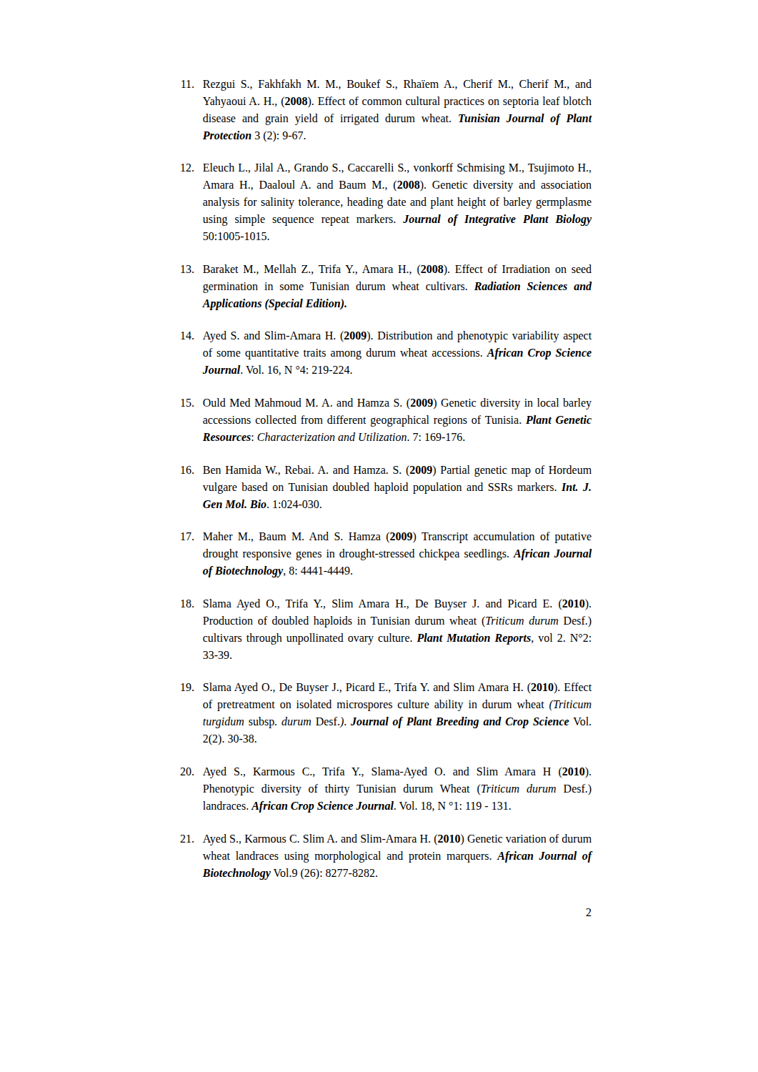Rezgui S., Fakhfakh M. M., Boukef S., Rhaïem A., Cherif M., Cherif M., and Yahyaoui A. H., (2008). Effect of common cultural practices on septoria leaf blotch disease and grain yield of irrigated durum wheat. Tunisian Journal of Plant Protection 3 (2): 9-67.
Eleuch L., Jilal A., Grando S., Caccarelli S., vonkorff Schmising M., Tsujimoto H., Amara H., Daaloul A. and Baum M., (2008). Genetic diversity and association analysis for salinity tolerance, heading date and plant height of barley germplasme using simple sequence repeat markers. Journal of Integrative Plant Biology 50:1005-1015.
Baraket M., Mellah Z., Trifa Y., Amara H., (2008). Effect of Irradiation on seed germination in some Tunisian durum wheat cultivars. Radiation Sciences and Applications (Special Edition).
Ayed S. and Slim-Amara H. (2009). Distribution and phenotypic variability aspect of some quantitative traits among durum wheat accessions. African Crop Science Journal. Vol. 16, N °4: 219-224.
Ould Med Mahmoud M. A. and Hamza S. (2009) Genetic diversity in local barley accessions collected from different geographical regions of Tunisia. Plant Genetic Resources: Characterization and Utilization. 7: 169-176.
Ben Hamida W., Rebai. A. and Hamza. S. (2009) Partial genetic map of Hordeum vulgare based on Tunisian doubled haploid population and SSRs markers. Int. J. Gen Mol. Bio. 1:024-030.
Maher M., Baum M. And S. Hamza (2009) Transcript accumulation of putative drought responsive genes in drought-stressed chickpea seedlings. African Journal of Biotechnology, 8: 4441-4449.
Slama Ayed O., Trifa Y., Slim Amara H., De Buyser J. and Picard E. (2010). Production of doubled haploids in Tunisian durum wheat (Triticum durum Desf.) cultivars through unpollinated ovary culture. Plant Mutation Reports, vol 2. N°2: 33-39.
Slama Ayed O., De Buyser J., Picard E., Trifa Y. and Slim Amara H. (2010). Effect of pretreatment on isolated microspores culture ability in durum wheat (Triticum turgidum subsp. durum Desf.). Journal of Plant Breeding and Crop Science Vol. 2(2). 30-38.
Ayed S., Karmous C., Trifa Y., Slama-Ayed O. and Slim Amara H (2010). Phenotypic diversity of thirty Tunisian durum Wheat (Triticum durum Desf.) landraces. African Crop Science Journal. Vol. 18, N °1: 119 - 131.
Ayed S., Karmous C. Slim A. and Slim-Amara H. (2010) Genetic variation of durum wheat landraces using morphological and protein marquers. African Journal of Biotechnology Vol.9 (26): 8277-8282.
2